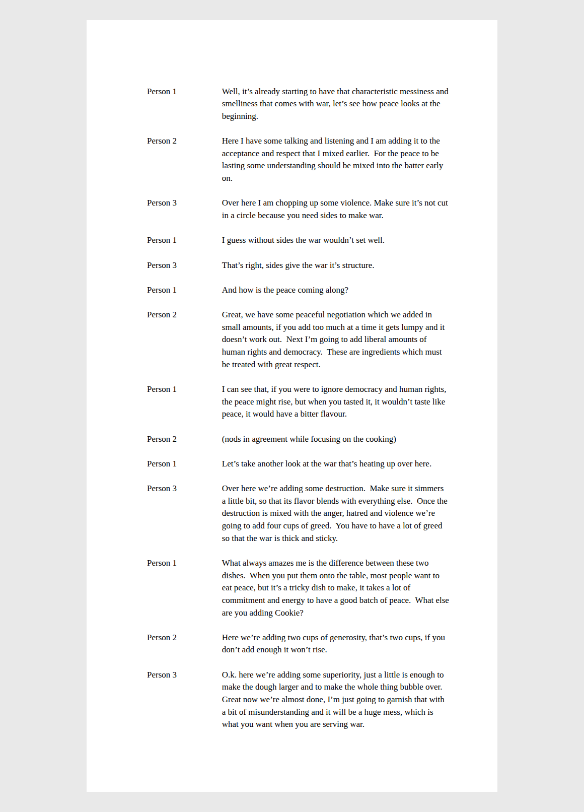Person 1
Well, it’s already starting to have that characteristic messiness and smelliness that comes with war, let’s see how peace looks at the beginning.
Person 2
Here I have some talking and listening and I am adding it to the acceptance and respect that I mixed earlier. For the peace to be lasting some understanding should be mixed into the batter early on.
Person 3
Over here I am chopping up some violence. Make sure it’s not cut in a circle because you need sides to make war.
Person 1
I guess without sides the war wouldn’t set well.
Person 3
That’s right, sides give the war it’s structure.
Person 1
And how is the peace coming along?
Person 2
Great, we have some peaceful negotiation which we added in small amounts, if you add too much at a time it gets lumpy and it doesn’t work out. Next I’m going to add liberal amounts of human rights and democracy. These are ingredients which must be treated with great respect.
Person 1
I can see that, if you were to ignore democracy and human rights, the peace might rise, but when you tasted it, it wouldn’t taste like peace, it would have a bitter flavour.
Person 2
(nods in agreement while focusing on the cooking)
Person 1
Let’s take another look at the war that’s heating up over here.
Person 3
Over here we’re adding some destruction. Make sure it simmers a little bit, so that its flavor blends with everything else. Once the destruction is mixed with the anger, hatred and violence we’re going to add four cups of greed. You have to have a lot of greed so that the war is thick and sticky.
Person 1
What always amazes me is the difference between these two dishes. When you put them onto the table, most people want to eat peace, but it’s a tricky dish to make, it takes a lot of commitment and energy to have a good batch of peace. What else are you adding Cookie?
Person 2
Here we’re adding two cups of generosity, that’s two cups, if you don’t add enough it won’t rise.
Person 3
O.k. here we’re adding some superiority, just a little is enough to make the dough larger and to make the whole thing bubble over. Great now we’re almost done, I’m just going to garnish that with a bit of misunderstanding and it will be a huge mess, which is what you want when you are serving war.